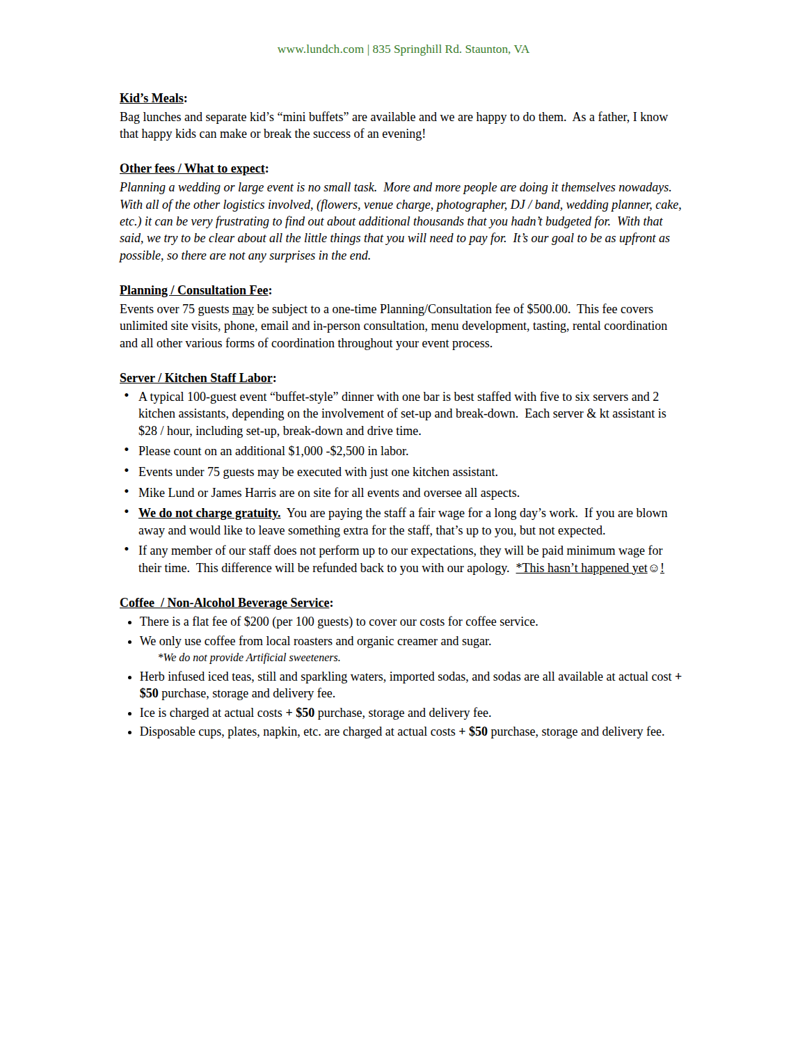www.lundch.com | 835 Springhill Rd. Staunton, VA
Kid’s Meals
:
Bag lunches and separate kid’s “mini buffets” are available and we are happy to do them. As a father, I know that happy kids can make or break the success of an evening!
Other fees / What to expect
:
Planning a wedding or large event is no small task. More and more people are doing it themselves nowadays. With all of the other logistics involved, (flowers, venue charge, photographer, DJ / band, wedding planner, cake, etc.) it can be very frustrating to find out about additional thousands that you hadn’t budgeted for. With that said, we try to be clear about all the little things that you will need to pay for. It’s our goal to be as upfront as possible, so there are not any surprises in the end.
Planning / Consultation Fee
:
Events over 75 guests may be subject to a one-time Planning/Consultation fee of $500.00. This fee covers unlimited site visits, phone, email and in-person consultation, menu development, tasting, rental coordination and all other various forms of coordination throughout your event process.
Server / Kitchen Staff Labor
:
A typical 100-guest event “buffet-style” dinner with one bar is best staffed with five to six servers and 2 kitchen assistants, depending on the involvement of set-up and break-down. Each server & kt assistant is $28 / hour, including set-up, break-down and drive time.
Please count on an additional $1,000 -$2,500 in labor.
Events under 75 guests may be executed with just one kitchen assistant.
Mike Lund or James Harris are on site for all events and oversee all aspects.
We do not charge gratuity. You are paying the staff a fair wage for a long day’s work. If you are blown away and would like to leave something extra for the staff, that’s up to you, but not expected.
If any member of our staff does not perform up to our expectations, they will be paid minimum wage for their time. This difference will be refunded back to you with our apology. *This hasn’t happened yet☺!
Coffee / Non-Alcohol Beverage Service
:
There is a flat fee of $200 (per 100 guests) to cover our costs for coffee service.
We only use coffee from local roasters and organic creamer and sugar.
*We do not provide Artificial sweeteners.
Herb infused iced teas, still and sparkling waters, imported sodas, and sodas are all available at actual cost + $50 purchase, storage and delivery fee.
Ice is charged at actual costs + $50 purchase, storage and delivery fee.
Disposable cups, plates, napkin, etc. are charged at actual costs + $50 purchase, storage and delivery fee.